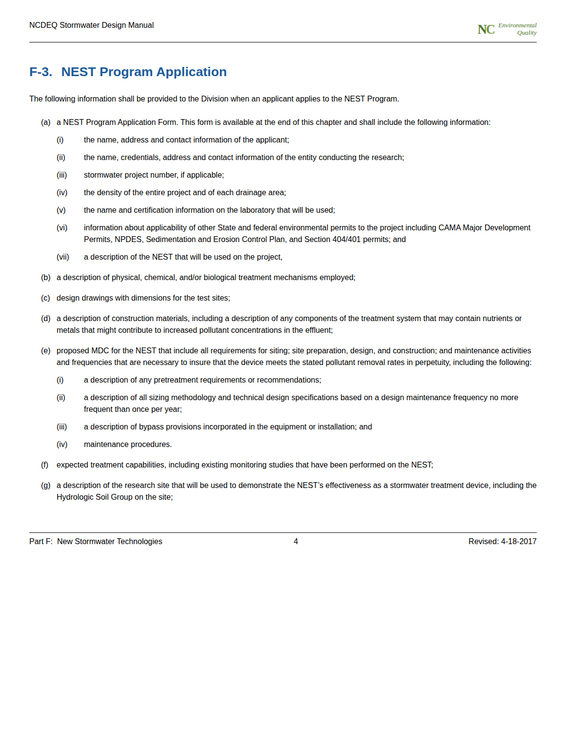NCDEQ Stormwater Design Manual
NC Environmental
Quality
F-3. NEST Program Application
The following information shall be provided to the Division when an applicant applies to the NEST Program.
(a) a NEST Program Application Form. This form is available at the end of this chapter and shall include the following information:
(i) the name, address and contact information of the applicant;
(ii) the name, credentials, address and contact information of the entity conducting the research;
(iii) stormwater project number, if applicable;
(iv) the density of the entire project and of each drainage area;
(v) the name and certification information on the laboratory that will be used;
(vi) information about applicability of other State and federal environmental permits to the project including CAMA Major Development Permits, NPDES, Sedimentation and Erosion Control Plan, and Section 404/401 permits; and
(vii) a description of the NEST that will be used on the project,
(b) a description of physical, chemical, and/or biological treatment mechanisms employed;
(c) design drawings with dimensions for the test sites;
(d) a description of construction materials, including a description of any components of the treatment system that may contain nutrients or metals that might contribute to increased pollutant concentrations in the effluent;
(e) proposed MDC for the NEST that include all requirements for siting; site preparation, design, and construction; and maintenance activities and frequencies that are necessary to insure that the device meets the stated pollutant removal rates in perpetuity, including the following:
(i) a description of any pretreatment requirements or recommendations;
(ii) a description of all sizing methodology and technical design specifications based on a design maintenance frequency no more frequent than once per year;
(iii) a description of bypass provisions incorporated in the equipment or installation; and
(iv) maintenance procedures.
(f) expected treatment capabilities, including existing monitoring studies that have been performed on the NEST;
(g) a description of the research site that will be used to demonstrate the NEST’s effectiveness as a stormwater treatment device, including the Hydrologic Soil Group on the site;
Part F: New Stormwater Technologies
4
Revised: 4-18-2017